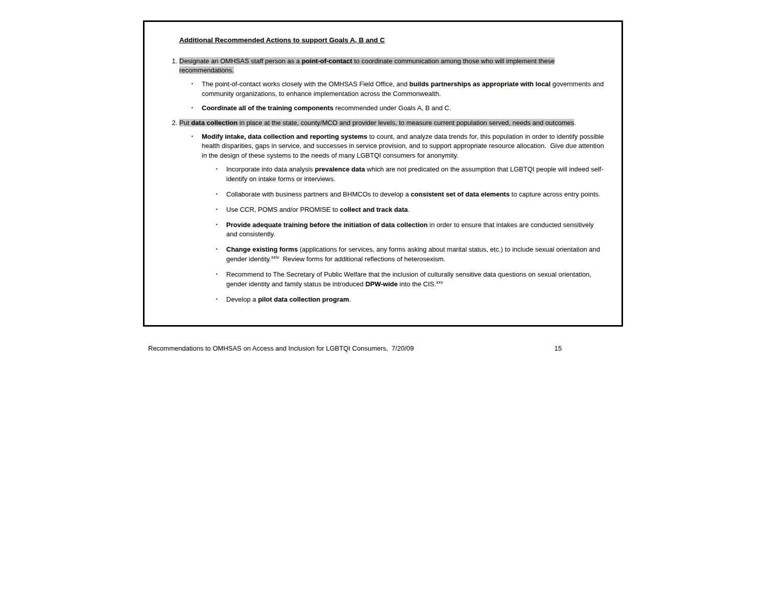Additional Recommended Actions to support Goals A, B and C
Designate an OMHSAS staff person as a point-of-contact to coordinate communication among those who will implement these recommendations.
The point-of-contact works closely with the OMHSAS Field Office, and builds partnerships as appropriate with local governments and community organizations, to enhance implementation across the Commonwealth.
Coordinate all of the training components recommended under Goals A, B and C.
Put data collection in place at the state, county/MCO and provider levels, to measure current population served, needs and outcomes.
Modify intake, data collection and reporting systems to count, and analyze data trends for, this population in order to identify possible health disparities, gaps in service, and successes in service provision, and to support appropriate resource allocation. Give due attention in the design of these systems to the needs of many LGBTQI consumers for anonymity.
Incorporate into data analysis prevalence data which are not predicated on the assumption that LGBTQI people will indeed self-identify on intake forms or interviews.
Collaborate with business partners and BHMCOs to develop a consistent set of data elements to capture across entry points.
Use CCR, POMS and/or PROMISE to collect and track data.
Provide adequate training before the initiation of data collection in order to ensure that intakes are conducted sensitively and consistently.
Change existing forms (applications for services, any forms asking about marital status, etc.) to include sexual orientation and gender identity.xxiv Review forms for additional reflections of heterosexism.
Recommend to The Secretary of Public Welfare that the inclusion of culturally sensitive data questions on sexual orientation, gender identity and family status be introduced DPW-wide into the CIS.xxv
Develop a pilot data collection program.
Recommendations to OMHSAS on Access and Inclusion for LGBTQI Consumers, 7/20/09 15